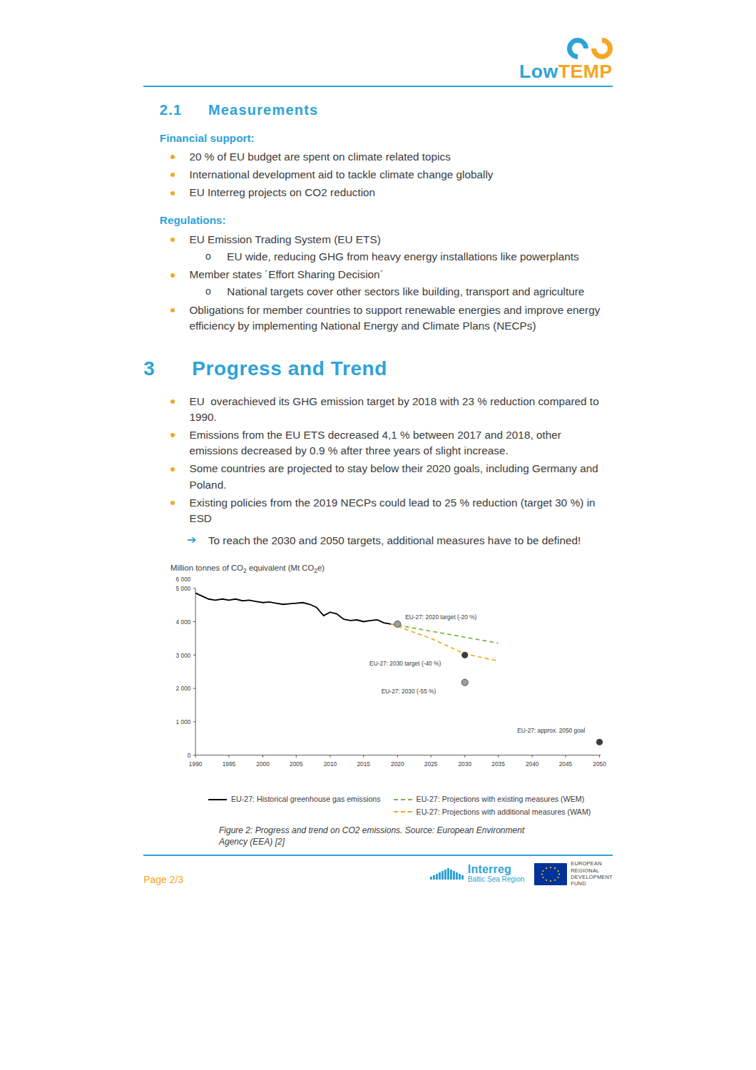Low TEMP
2.1 Measurements
Financial support:
20 % of EU budget are spent on climate related topics
International development aid to tackle climate change globally
EU Interreg projects on CO2 reduction
Regulations:
EU Emission Trading System (EU ETS)
EU wide, reducing GHG from heavy energy installations like powerplants
Member states ´Effort Sharing Decision´
National targets cover other sectors like building, transport and agriculture
Obligations for member countries to support renewable energies and improve energy efficiency by implementing National Energy and Climate Plans (NECPs)
3 Progress and Trend
EU overachieved its GHG emission target by 2018 with 23 % reduction compared to 1990.
Emissions from the EU ETS decreased 4,1 % between 2017 and 2018, other emissions decreased by 0.9 % after three years of slight increase.
Some countries are projected to stay below their 2020 goals, including Germany and Poland.
Existing policies from the 2019 NECPs could lead to 25 % reduction (target 30 %) in ESD
To reach the 2030 and 2050 targets, additional measures have to be defined!
Million tonnes of CO2 equivalent (Mt CO2e)
0 1 000 2 000 3 000 4 000 5 000 6 000 6 000 6 000 6 000 6 000 1990 1995 2000 2005 2010 2015 2020 2025 2030 2035 2040 2045 2050 EU-27: 2020 target (-20 %) EU-27: 2030 target (-40 %) EU-27: 2030 (-55 %) EU-27: approx. 2050 goal
EU-27: Historical greenhouse gas emissions
EU-27: Projections with existing measures (WEM)
EU-27: Historical greenhouse gas emissions
EU-27: Projections with additional measures (WAM)
Figure 2: Progress and trend on CO2 emissions. Source: European Environment Agency (EEA) [2]
Page 2/3
Interreg
Baltic Sea Region
EUROPEAN
REGIONAL
DEVELOPMENT
FUND